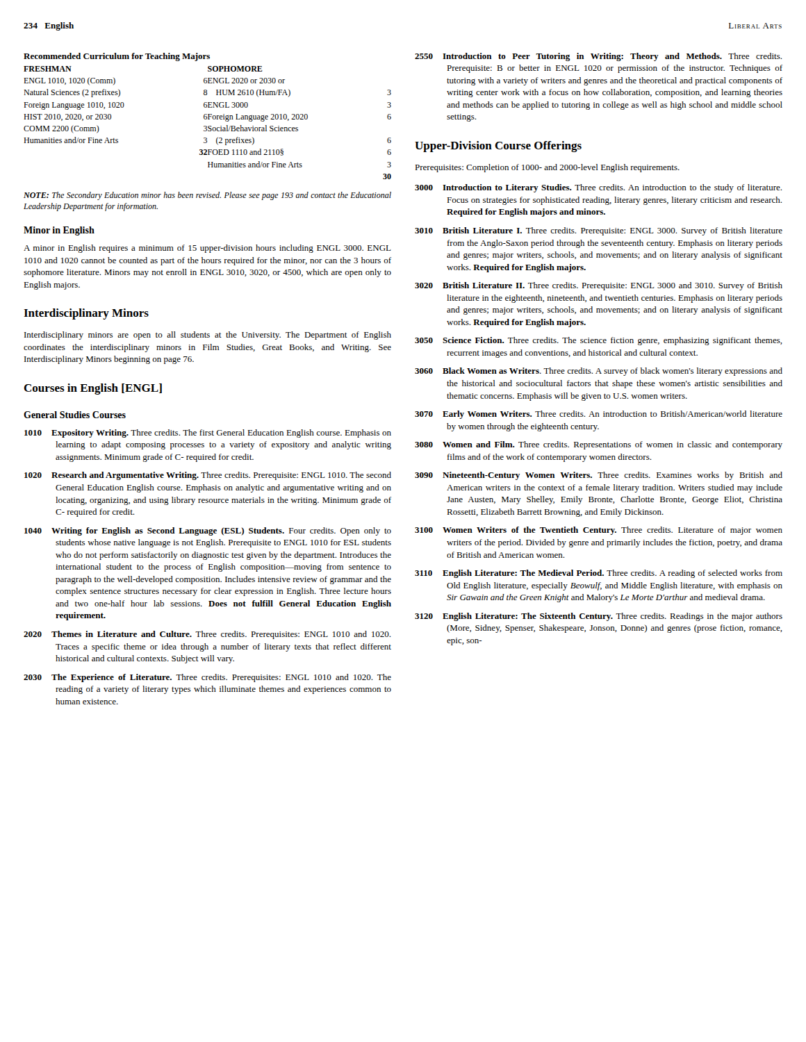234 English
Liberal Arts
Recommended Curriculum for Teaching Majors
| FRESHMAN | SOPHOMORE |
| --- | --- |
| ENGL 1010, 1020 (Comm) | 6 | ENGL 2020 or 2030 or | |
| Natural Sciences (2 prefixes) | 8 | HUM 2610 (Hum/FA) | 3 |
| Foreign Language 1010, 1020 | 6 | ENGL 3000 | 3 |
| HIST 2010, 2020, or 2030 | 6 | Foreign Language 2010, 2020 | 6 |
| COMM 2200 (Comm) | 3 | Social/Behavioral Sciences | |
| Humanities and/or Fine Arts | 3 | (2 prefixes) | 6 |
| | 32 | FOED 1110 and 2110§ | 6 |
| | | Humanities and/or Fine Arts | 3 |
| | | | 30 |
NOTE: The Secondary Education minor has been revised. Please see page 193 and contact the Educational Leadership Department for information.
Minor in English
A minor in English requires a minimum of 15 upper-division hours including ENGL 3000. ENGL 1010 and 1020 cannot be counted as part of the hours required for the minor, nor can the 3 hours of sophomore literature. Minors may not enroll in ENGL 3010, 3020, or 4500, which are open only to English majors.
Interdisciplinary Minors
Interdisciplinary minors are open to all students at the University. The Department of English coordinates the interdisciplinary minors in Film Studies, Great Books, and Writing. See Interdisciplinary Minors beginning on page 76.
Courses in English [ENGL]
General Studies Courses
1010 Expository Writing. Three credits. The first General Education English course. Emphasis on learning to adapt composing processes to a variety of expository and analytic writing assignments. Minimum grade of C- required for credit.
1020 Research and Argumentative Writing. Three credits. Prerequisite: ENGL 1010. The second General Education English course. Emphasis on analytic and argumentative writing and on locating, organizing, and using library resource materials in the writing. Minimum grade of C- required for credit.
1040 Writing for English as Second Language (ESL) Students. Four credits. Open only to students whose native language is not English. Prerequisite to ENGL 1010 for ESL students who do not perform satisfactorily on diagnostic test given by the department. Introduces the international student to the process of English composition—moving from sentence to paragraph to the well-developed composition. Includes intensive review of grammar and the complex sentence structures necessary for clear expression in English. Three lecture hours and two one-half hour lab sessions. Does not fulfill General Education English requirement.
2020 Themes in Literature and Culture. Three credits. Prerequisites: ENGL 1010 and 1020. Traces a specific theme or idea through a number of literary texts that reflect different historical and cultural contexts. Subject will vary.
2030 The Experience of Literature. Three credits. Prerequisites: ENGL 1010 and 1020. The reading of a variety of literary types which illuminate themes and experiences common to human existence.
2550 Introduction to Peer Tutoring in Writing: Theory and Methods. Three credits. Prerequisite: B or better in ENGL 1020 or permission of the instructor. Techniques of tutoring with a variety of writers and genres and the theoretical and practical components of writing center work with a focus on how collaboration, composition, and learning theories and methods can be applied to tutoring in college as well as high school and middle school settings.
Upper-Division Course Offerings
Prerequisites: Completion of 1000- and 2000-level English requirements.
3000 Introduction to Literary Studies. Three credits. An introduction to the study of literature. Focus on strategies for sophisticated reading, literary genres, literary criticism and research. Required for English majors and minors.
3010 British Literature I. Three credits. Prerequisite: ENGL 3000. Survey of British literature from the Anglo-Saxon period through the seventeenth century. Emphasis on literary periods and genres; major writers, schools, and movements; and on literary analysis of significant works. Required for English majors.
3020 British Literature II. Three credits. Prerequisite: ENGL 3000 and 3010. Survey of British literature in the eighteenth, nineteenth, and twentieth centuries. Emphasis on literary periods and genres; major writers, schools, and movements; and on literary analysis of significant works. Required for English majors.
3050 Science Fiction. Three credits. The science fiction genre, emphasizing significant themes, recurrent images and conventions, and historical and cultural context.
3060 Black Women as Writers. Three credits. A survey of black women's literary expressions and the historical and sociocultural factors that shape these women's artistic sensibilities and thematic concerns. Emphasis will be given to U.S. women writers.
3070 Early Women Writers. Three credits. An introduction to British/American/world literature by women through the eighteenth century.
3080 Women and Film. Three credits. Representations of women in classic and contemporary films and of the work of contemporary women directors.
3090 Nineteenth-Century Women Writers. Three credits. Examines works by British and American writers in the context of a female literary tradition. Writers studied may include Jane Austen, Mary Shelley, Emily Bronte, Charlotte Bronte, George Eliot, Christina Rossetti, Elizabeth Barrett Browning, and Emily Dickinson.
3100 Women Writers of the Twentieth Century. Three credits. Literature of major women writers of the period. Divided by genre and primarily includes the fiction, poetry, and drama of British and American women.
3110 English Literature: The Medieval Period. Three credits. A reading of selected works from Old English literature, especially Beowulf, and Middle English literature, with emphasis on Sir Gawain and the Green Knight and Malory's Le Morte D'arthur and medieval drama.
3120 English Literature: The Sixteenth Century. Three credits. Readings in the major authors (More, Sidney, Spenser, Shakespeare, Jonson, Donne) and genres (prose fiction, romance, epic, son-